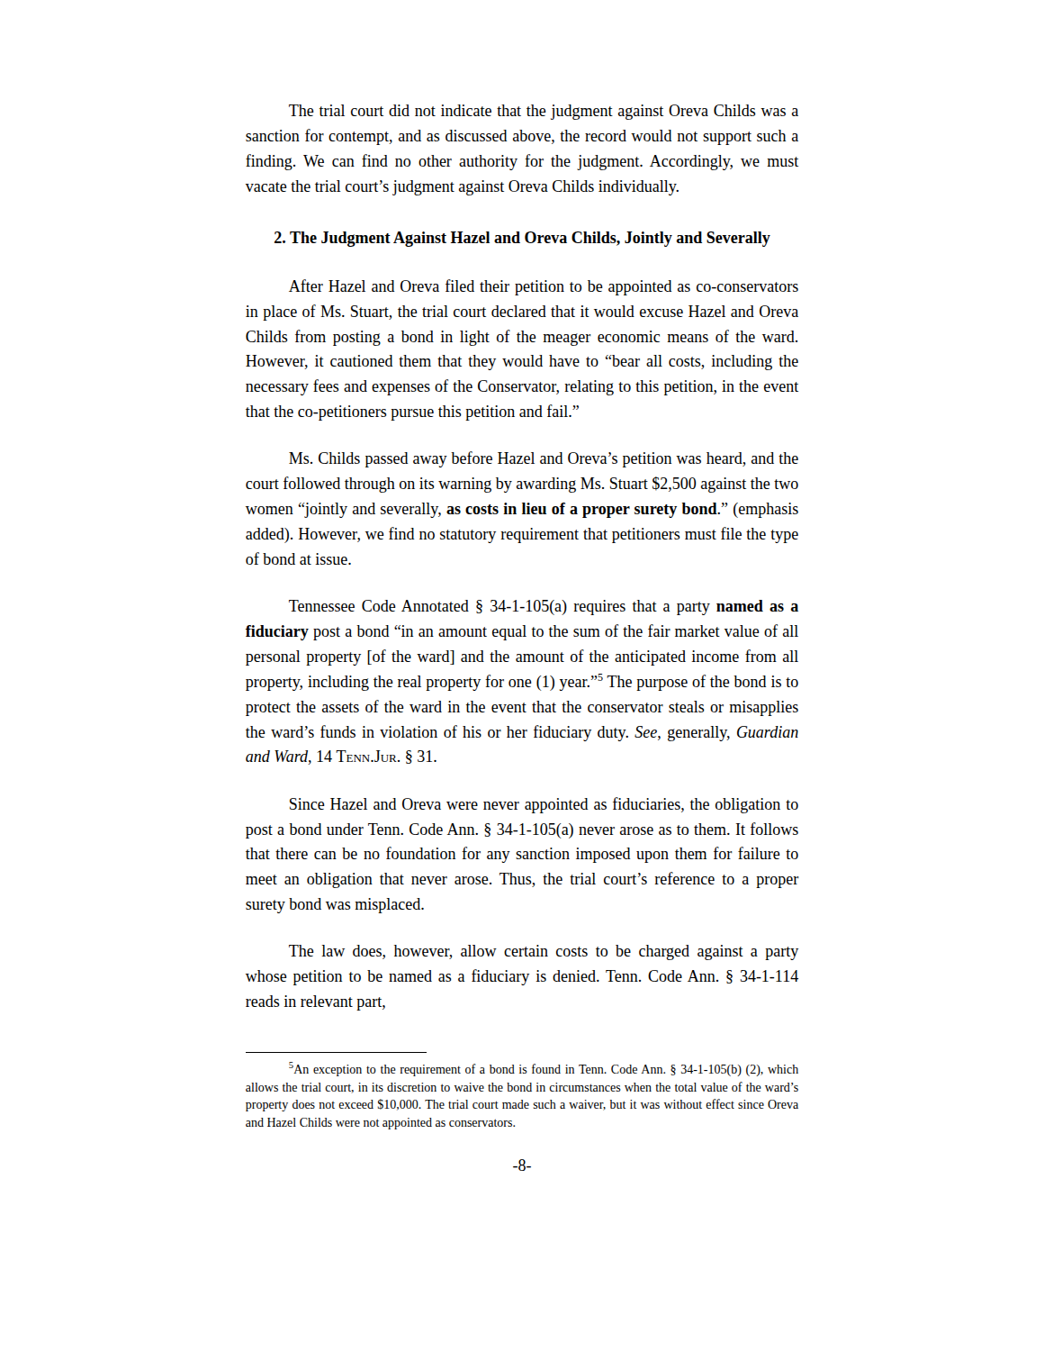The trial court did not indicate that the judgment against Oreva Childs was a sanction for contempt, and as discussed above, the record would not support such a finding. We can find no other authority for the judgment. Accordingly, we must vacate the trial court’s judgment against Oreva Childs individually.
2. The Judgment Against Hazel and Oreva Childs, Jointly and Severally
After Hazel and Oreva filed their petition to be appointed as co-conservators in place of Ms. Stuart, the trial court declared that it would excuse Hazel and Oreva Childs from posting a bond in light of the meager economic means of the ward. However, it cautioned them that they would have to “bear all costs, including the necessary fees and expenses of the Conservator, relating to this petition, in the event that the co-petitioners pursue this petition and fail.”
Ms. Childs passed away before Hazel and Oreva’s petition was heard, and the court followed through on its warning by awarding Ms. Stuart $2,500 against the two women “jointly and severally, as costs in lieu of a proper surety bond.” (emphasis added). However, we find no statutory requirement that petitioners must file the type of bond at issue.
Tennessee Code Annotated § 34-1-105(a) requires that a party named as a fiduciary post a bond “in an amount equal to the sum of the fair market value of all personal property [of the ward] and the amount of the anticipated income from all property, including the real property for one (1) year.”5 The purpose of the bond is to protect the assets of the ward in the event that the conservator steals or misapplies the ward’s funds in violation of his or her fiduciary duty. See, generally, Guardian and Ward, 14 Tenn.Jur. § 31.
Since Hazel and Oreva were never appointed as fiduciaries, the obligation to post a bond under Tenn. Code Ann. § 34-1-105(a) never arose as to them. It follows that there can be no foundation for any sanction imposed upon them for failure to meet an obligation that never arose. Thus, the trial court’s reference to a proper surety bond was misplaced.
The law does, however, allow certain costs to be charged against a party whose petition to be named as a fiduciary is denied. Tenn. Code Ann. § 34-1-114 reads in relevant part,
5An exception to the requirement of a bond is found in Tenn. Code Ann. § 34-1-105(b) (2), which allows the trial court, in its discretion to waive the bond in circumstances when the total value of the ward’s property does not exceed $10,000. The trial court made such a waiver, but it was without effect since Oreva and Hazel Childs were not appointed as conservators.
-8-